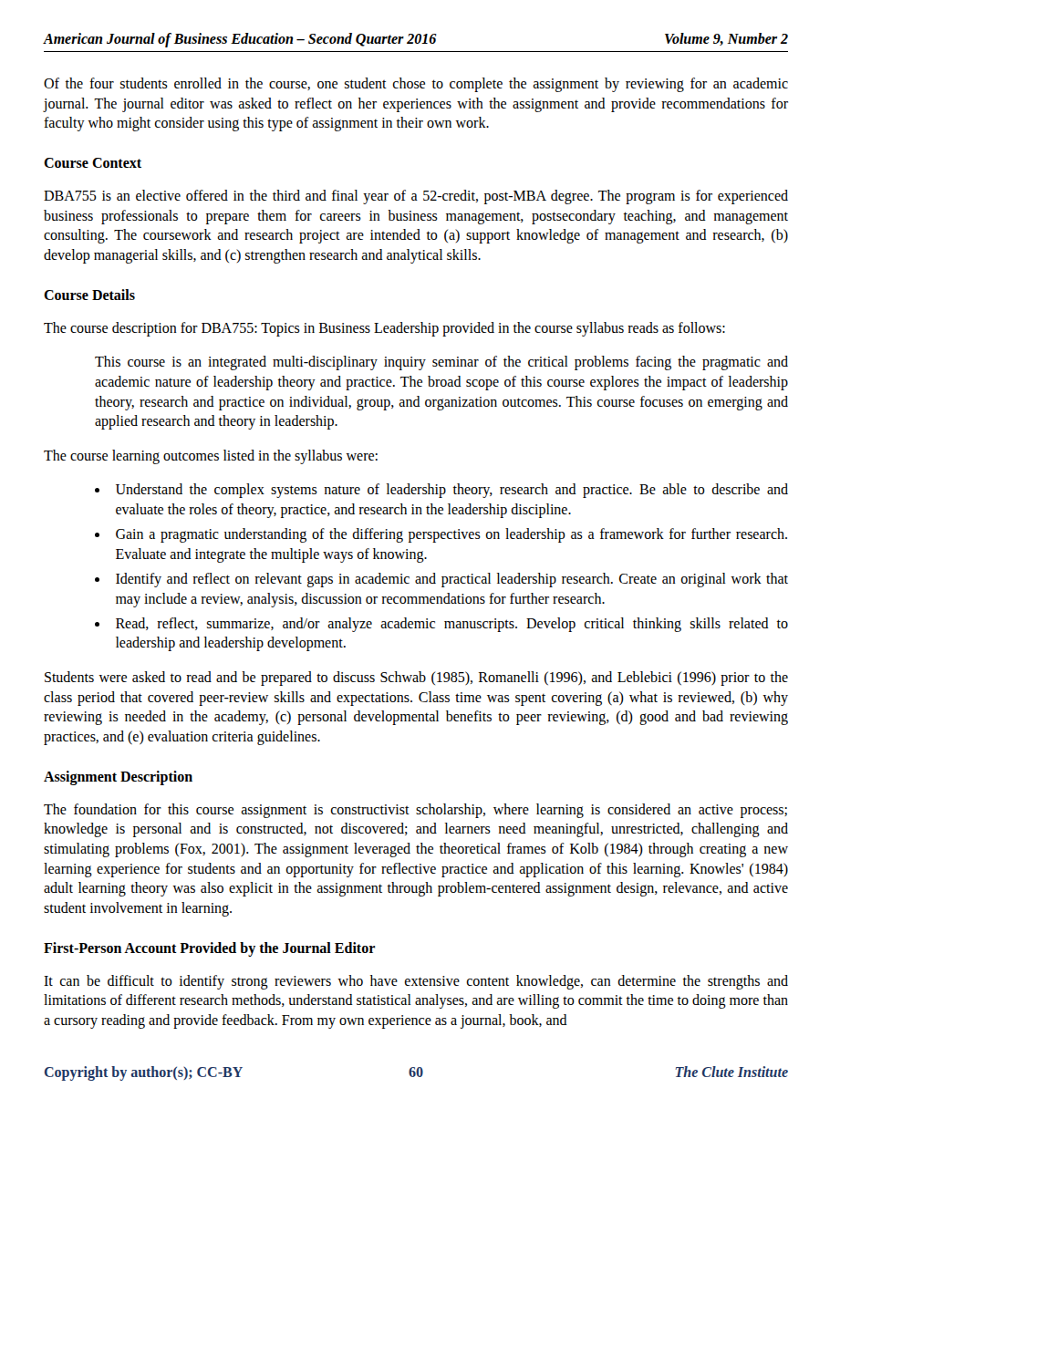American Journal of Business Education – Second Quarter 2016
Volume 9, Number 2
Of the four students enrolled in the course, one student chose to complete the assignment by reviewing for an academic journal. The journal editor was asked to reflect on her experiences with the assignment and provide recommendations for faculty who might consider using this type of assignment in their own work.
Course Context
DBA755 is an elective offered in the third and final year of a 52-credit, post-MBA degree. The program is for experienced business professionals to prepare them for careers in business management, postsecondary teaching, and management consulting. The coursework and research project are intended to (a) support knowledge of management and research, (b) develop managerial skills, and (c) strengthen research and analytical skills.
Course Details
The course description for DBA755: Topics in Business Leadership provided in the course syllabus reads as follows:
This course is an integrated multi-disciplinary inquiry seminar of the critical problems facing the pragmatic and academic nature of leadership theory and practice. The broad scope of this course explores the impact of leadership theory, research and practice on individual, group, and organization outcomes. This course focuses on emerging and applied research and theory in leadership.
The course learning outcomes listed in the syllabus were:
Understand the complex systems nature of leadership theory, research and practice. Be able to describe and evaluate the roles of theory, practice, and research in the leadership discipline.
Gain a pragmatic understanding of the differing perspectives on leadership as a framework for further research. Evaluate and integrate the multiple ways of knowing.
Identify and reflect on relevant gaps in academic and practical leadership research. Create an original work that may include a review, analysis, discussion or recommendations for further research.
Read, reflect, summarize, and/or analyze academic manuscripts. Develop critical thinking skills related to leadership and leadership development.
Students were asked to read and be prepared to discuss Schwab (1985), Romanelli (1996), and Leblebici (1996) prior to the class period that covered peer-review skills and expectations. Class time was spent covering (a) what is reviewed, (b) why reviewing is needed in the academy, (c) personal developmental benefits to peer reviewing, (d) good and bad reviewing practices, and (e) evaluation criteria guidelines.
Assignment Description
The foundation for this course assignment is constructivist scholarship, where learning is considered an active process; knowledge is personal and is constructed, not discovered; and learners need meaningful, unrestricted, challenging and stimulating problems (Fox, 2001). The assignment leveraged the theoretical frames of Kolb (1984) through creating a new learning experience for students and an opportunity for reflective practice and application of this learning. Knowles' (1984) adult learning theory was also explicit in the assignment through problem-centered assignment design, relevance, and active student involvement in learning.
First-Person Account Provided by the Journal Editor
It can be difficult to identify strong reviewers who have extensive content knowledge, can determine the strengths and limitations of different research methods, understand statistical analyses, and are willing to commit the time to doing more than a cursory reading and provide feedback. From my own experience as a journal, book, and
Copyright by author(s); CC-BY
60
The Clute Institute